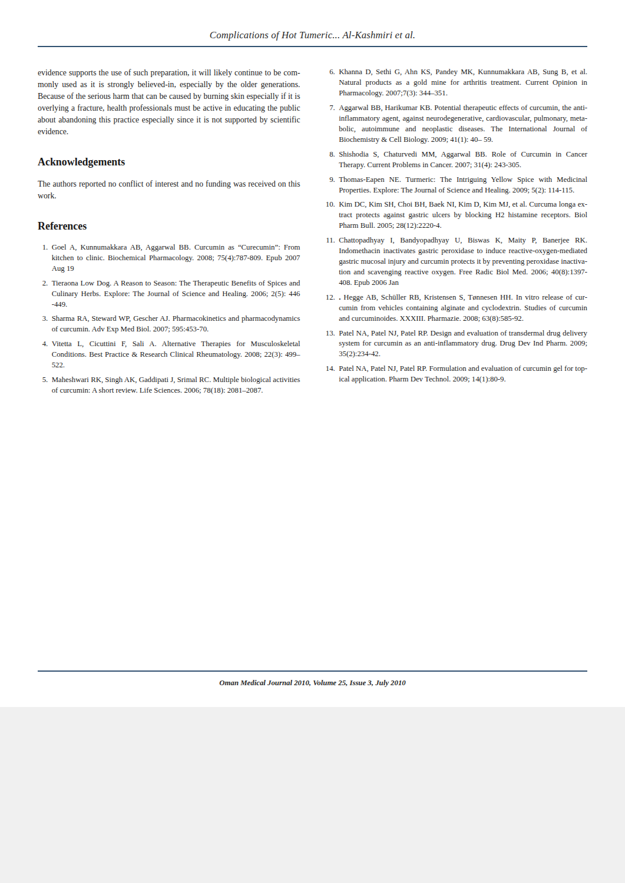Complications of Hot Tumeric... Al-Kashmiri et al.
evidence supports the use of such preparation, it will likely continue to be commonly used as it is strongly believed-in, especially by the older generations. Because of the serious harm that can be caused by burning skin especially if it is overlying a fracture, health professionals must be active in educating the public about abandoning this practice especially since it is not supported by scientific evidence.
Acknowledgements
The authors reported no conflict of interest and no funding was received on this work.
References
Goel A, Kunnumakkara AB, Aggarwal BB. Curcumin as “Curecumin”: From kitchen to clinic. Biochemical Pharmacology. 2008; 75(4):787-809. Epub 2007 Aug 19
Tieraona Low Dog. A Reason to Season: The Therapeutic Benefits of Spices and Culinary Herbs. Explore: The Journal of Science and Healing. 2006; 2(5): 446 -449.
Sharma RA, Steward WP, Gescher AJ. Pharmacokinetics and pharmacodynamics of curcumin. Adv Exp Med Biol. 2007; 595:453-70.
Vitetta L, Cicuttini F, Sali A. Alternative Therapies for Musculoskeletal Conditions. Best Practice & Research Clinical Rheumatology. 2008; 22(3): 499–522.
Maheshwari RK, Singh AK, Gaddipati J, Srimal RC. Multiple biological activities of curcumin: A short review. Life Sciences. 2006; 78(18): 2081–2087.
Khanna D, Sethi G, Ahn KS, Pandey MK, Kunnumakkara AB, Sung B, et al. Natural products as a gold mine for arthritis treatment. Current Opinion in Pharmacology. 2007;7(3): 344–351.
Aggarwal BB, Harikumar KB. Potential therapeutic effects of curcumin, the anti-inflammatory agent, against neurodegenerative, cardiovascular, pulmonary, metabolic, autoimmune and neoplastic diseases. The International Journal of Biochemistry & Cell Biology. 2009; 41(1): 40– 59.
Shishodia S, Chaturvedi MM, Aggarwal BB. Role of Curcumin in Cancer Therapy. Current Problems in Cancer. 2007; 31(4): 243-305.
Thomas-Eapen NE. Turmeric: The Intriguing Yellow Spice with Medicinal Properties. Explore: The Journal of Science and Healing. 2009; 5(2): 114-115.
Kim DC, Kim SH, Choi BH, Baek NI, Kim D, Kim MJ, et al. Curcuma longa extract protects against gastric ulcers by blocking H2 histamine receptors. Biol Pharm Bull. 2005; 28(12):2220-4.
Chattopadhyay I, Bandyopadhyay U, Biswas K, Maity P, Banerjee RK. Indomethacin inactivates gastric peroxidase to induce reactive-oxygen-mediated gastric mucosal injury and curcumin protects it by preventing peroxidase inactivation and scavenging reactive oxygen. Free Radic Biol Med. 2006; 40(8):1397-408. Epub 2006 Jan
. Hegge AB, Schüller RB, Kristensen S, Tønnesen HH. In vitro release of curcumin from vehicles containing alginate and cyclodextrin. Studies of curcumin and curcuminoides. XXXIII. Pharmazie. 2008; 63(8):585-92.
Patel NA, Patel NJ, Patel RP. Design and evaluation of transdermal drug delivery system for curcumin as an anti-inflammatory drug. Drug Dev Ind Pharm. 2009; 35(2):234-42.
Patel NA, Patel NJ, Patel RP. Formulation and evaluation of curcumin gel for topical application. Pharm Dev Technol. 2009; 14(1):80-9.
Oman Medical Journal 2010, Volume 25, Issue 3, July 2010